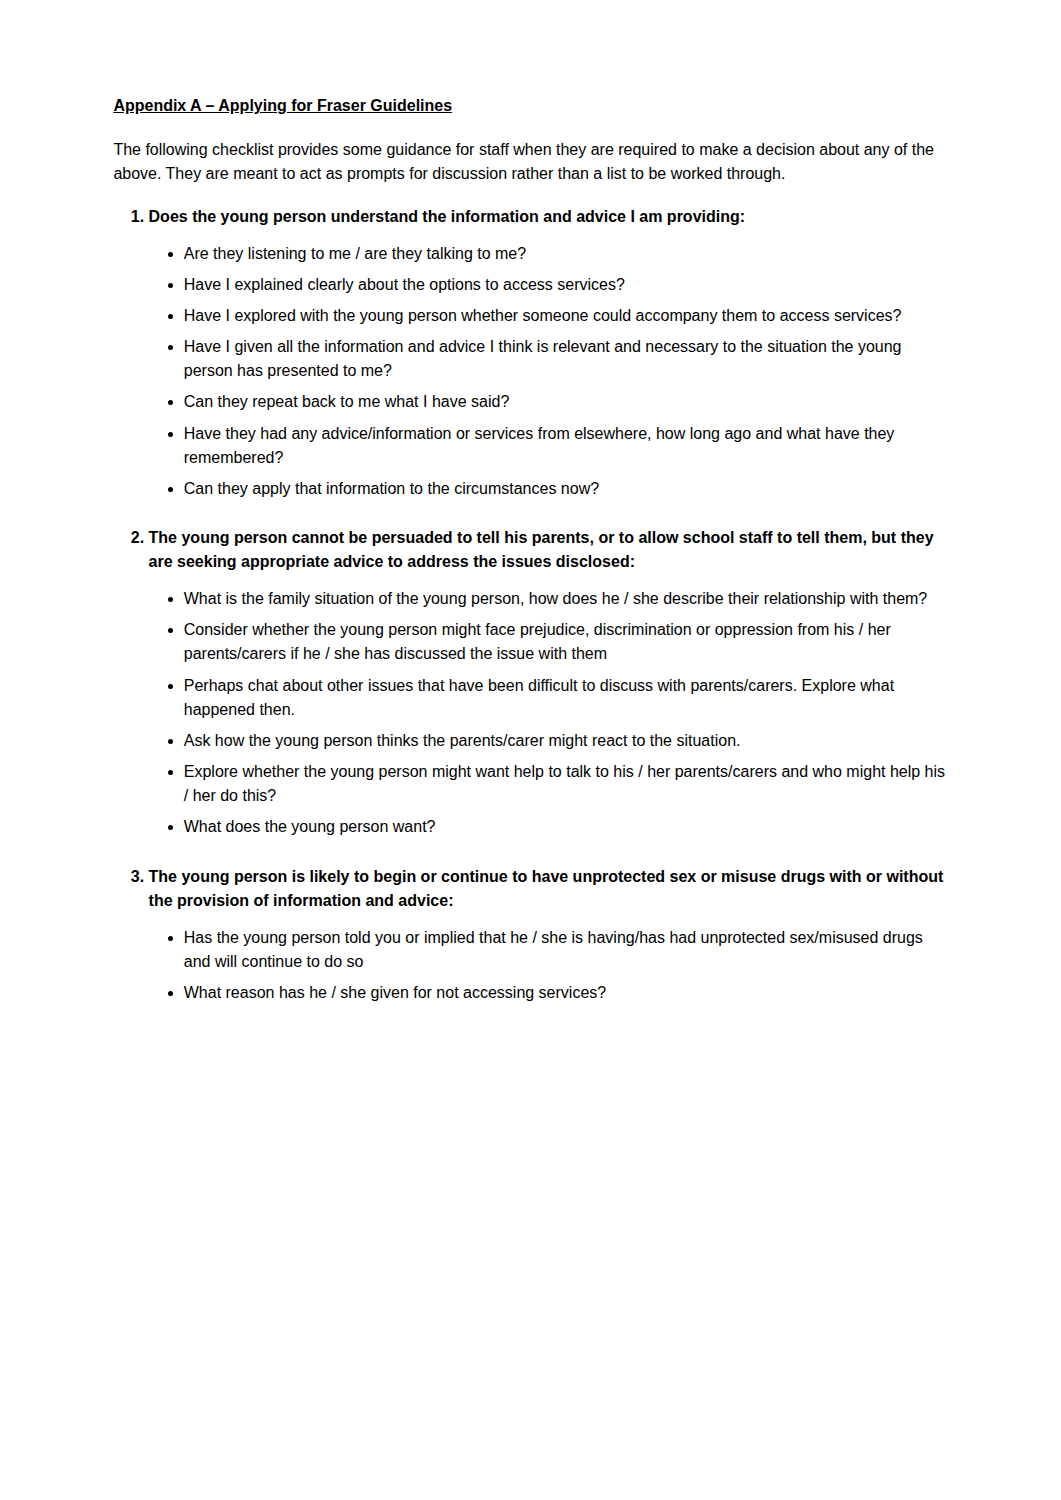Appendix A – Applying for Fraser Guidelines
The following checklist provides some guidance for staff when they are required to make a decision about any of the above. They are meant to act as prompts for discussion rather than a list to be worked through.
Does the young person understand the information and advice I am providing:
Are they listening to me / are they talking to me?
Have I explained clearly about the options to access services?
Have I explored with the young person whether someone could accompany them to access services?
Have I given all the information and advice I think is relevant and necessary to the situation the young person has presented to me?
Can they repeat back to me what I have said?
Have they had any advice/information or services from elsewhere, how long ago and what have they remembered?
Can they apply that information to the circumstances now?
The young person cannot be persuaded to tell his parents, or to allow school staff to tell them, but they are seeking appropriate advice to address the issues disclosed:
What is the family situation of the young person, how does he / she describe their relationship with them?
Consider whether the young person might face prejudice, discrimination or oppression from his / her parents/carers if he / she has discussed the issue with them
Perhaps chat about other issues that have been difficult to discuss with parents/carers. Explore what happened then.
Ask how the young person thinks the parents/carer might react to the situation.
Explore whether the young person might want help to talk to his / her parents/carers and who might help his / her do this?
What does the young person want?
The young person is likely to begin or continue to have unprotected sex or misuse drugs with or without the provision of information and advice:
Has the young person told you or implied that he / she is having/has had unprotected sex/misused drugs and will continue to do so
What reason has he / she given for not accessing services?